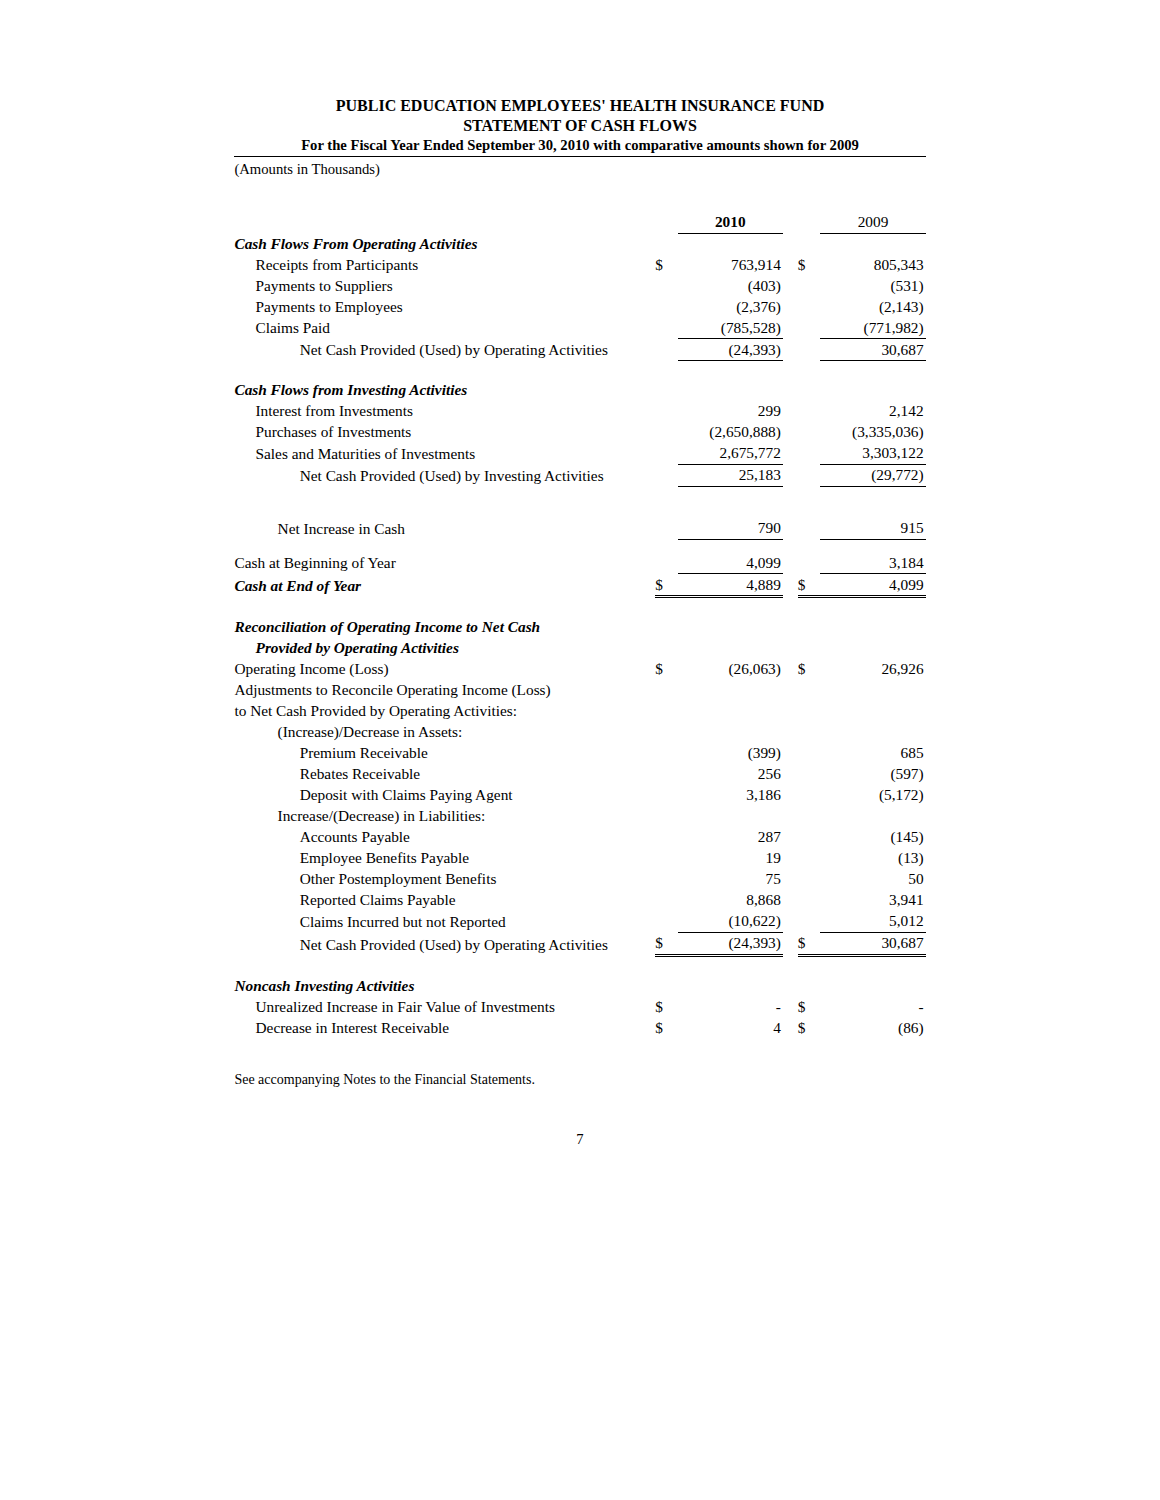PUBLIC EDUCATION EMPLOYEES' HEALTH INSURANCE FUND
STATEMENT OF CASH FLOWS
For the Fiscal Year Ended September 30, 2010 with comparative amounts shown for 2009
(Amounts in Thousands)
| | | 2010 | | | 2009 |
| Cash Flows From Operating Activities | | | | | |
| Receipts from Participants | $ | 763,914 | | $ | 805,343 |
| Payments to Suppliers | | (403) | | | (531) |
| Payments to Employees | | (2,376) | | | (2,143) |
| Claims Paid | | (785,528) | | | (771,982) |
| Net Cash Provided (Used) by Operating Activities | | (24,393) | | | 30,687 |
| Cash Flows from Investing Activities | | | | | |
| Interest from Investments | | 299 | | | 2,142 |
| Purchases of Investments | | (2,650,888) | | | (3,335,036) |
| Sales and Maturities of Investments | | 2,675,772 | | | 3,303,122 |
| Net Cash Provided (Used) by Investing Activities | | 25,183 | | | (29,772) |
| Net Increase in Cash | | 790 | | | 915 |
| Cash at Beginning of Year | | 4,099 | | | 3,184 |
| Cash at End of Year | $ | 4,889 | | $ | 4,099 |
| Reconciliation of Operating Income to Net Cash | | | | | |
| Provided by Operating Activities | | | | | |
| Operating Income (Loss) | $ | (26,063) | | $ | 26,926 |
| Adjustments to Reconcile Operating Income (Loss) | | | | | |
| to Net Cash Provided by Operating Activities: | | | | | |
| (Increase)/Decrease in Assets: | | | | | |
| Premium Receivable | | (399) | | | 685 |
| Rebates Receivable | | 256 | | | (597) |
| Deposit with Claims Paying Agent | | 3,186 | | | (5,172) |
| Increase/(Decrease) in Liabilities: | | | | | |
| Accounts Payable | | 287 | | | (145) |
| Employee Benefits Payable | | 19 | | | (13) |
| Other Postemployment Benefits | | 75 | | | 50 |
| Reported Claims Payable | | 8,868 | | | 3,941 |
| Claims Incurred but not Reported | | (10,622) | | | 5,012 |
| Net Cash Provided (Used) by Operating Activities | $ | (24,393) | | $ | 30,687 |
| Noncash Investing Activities | | | | | |
| Unrealized Increase in Fair Value of Investments | $ | - | | $ | - |
| Decrease in Interest Receivable | $ | 4 | | $ | (86) |
See accompanying Notes to the Financial Statements.
7